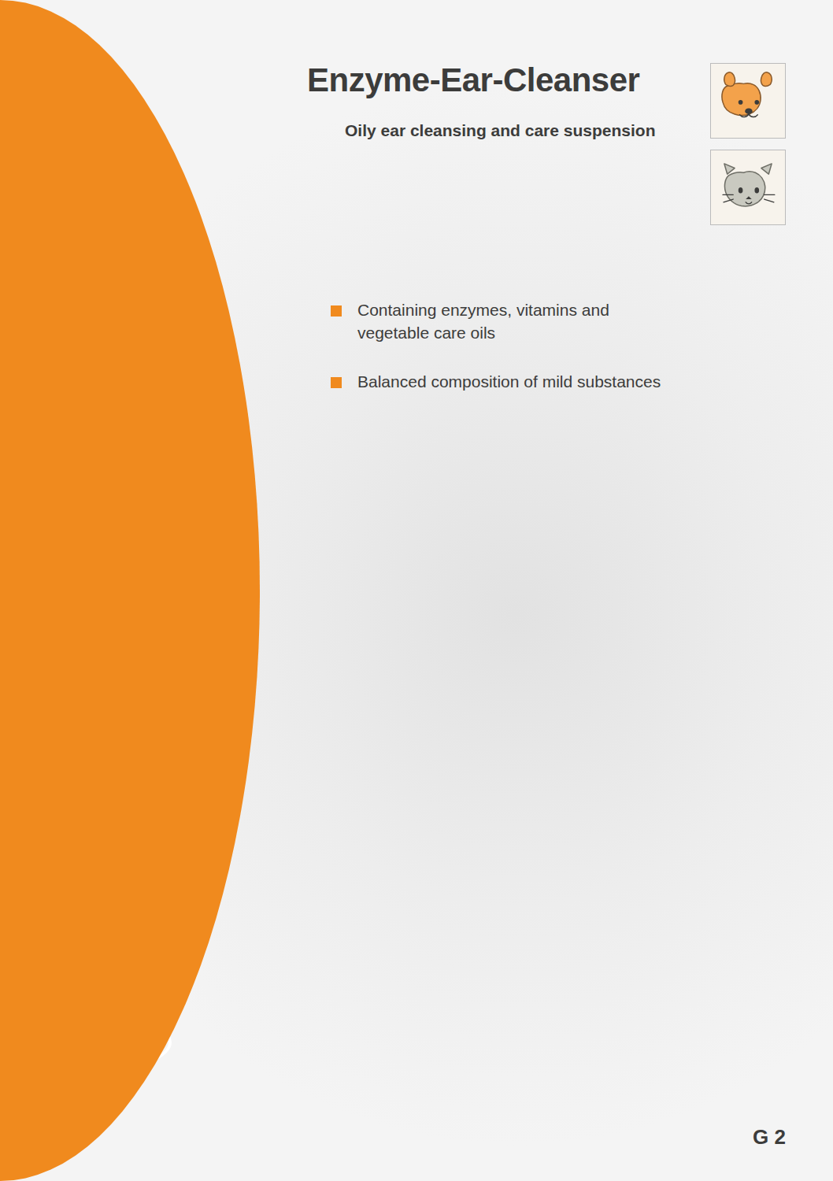San
Ditan®
Animal care
veyx
Enzyme-Ear-Cleanser
Oily ear cleansing and care suspension
Containing enzymes, vitamins and vegetable care oils
Balanced composition of mild substances
G 2